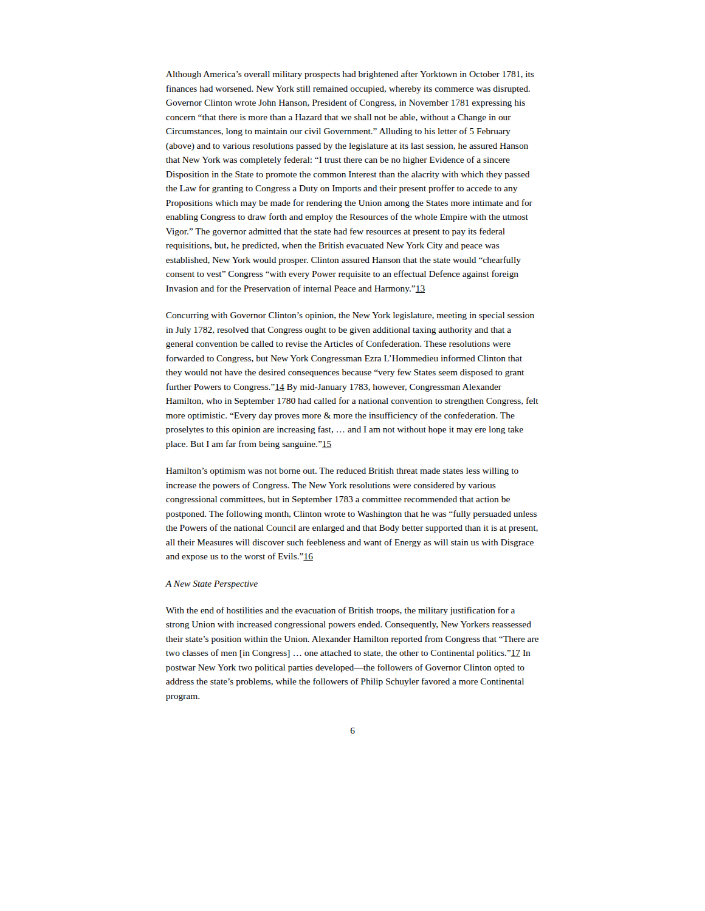Although America’s overall military prospects had brightened after Yorktown in October 1781, its finances had worsened. New York still remained occupied, whereby its commerce was disrupted. Governor Clinton wrote John Hanson, President of Congress, in November 1781 expressing his concern “that there is more than a Hazard that we shall not be able, without a Change in our Circumstances, long to maintain our civil Government.” Alluding to his letter of 5 February (above) and to various resolutions passed by the legislature at its last session, he assured Hanson that New York was completely federal: “I trust there can be no higher Evidence of a sincere Disposition in the State to promote the common Interest than the alacrity with which they passed the Law for granting to Congress a Duty on Imports and their present proffer to accede to any Propositions which may be made for rendering the Union among the States more intimate and for enabling Congress to draw forth and employ the Resources of the whole Empire with the utmost Vigor.” The governor admitted that the state had few resources at present to pay its federal requisitions, but, he predicted, when the British evacuated New York City and peace was established, New York would prosper. Clinton assured Hanson that the state would “chearfully consent to vest” Congress “with every Power requisite to an effectual Defence against foreign Invasion and for the Preservation of internal Peace and Harmony.”13
Concurring with Governor Clinton’s opinion, the New York legislature, meeting in special session in July 1782, resolved that Congress ought to be given additional taxing authority and that a general convention be called to revise the Articles of Confederation. These resolutions were forwarded to Congress, but New York Congressman Ezra L’Hommedieu informed Clinton that they would not have the desired consequences because “very few States seem disposed to grant further Powers to Congress.”14 By mid-January 1783, however, Congressman Alexander Hamilton, who in September 1780 had called for a national convention to strengthen Congress, felt more optimistic. “Every day proves more & more the insufficiency of the confederation. The proselytes to this opinion are increasing fast, … and I am not without hope it may ere long take place. But I am far from being sanguine.”15
Hamilton’s optimism was not borne out. The reduced British threat made states less willing to increase the powers of Congress. The New York resolutions were considered by various congressional committees, but in September 1783 a committee recommended that action be postponed. The following month, Clinton wrote to Washington that he was “fully persuaded unless the Powers of the national Council are enlarged and that Body better supported than it is at present, all their Measures will discover such feebleness and want of Energy as will stain us with Disgrace and expose us to the worst of Evils.”16
A New State Perspective
With the end of hostilities and the evacuation of British troops, the military justification for a strong Union with increased congressional powers ended. Consequently, New Yorkers reassessed their state’s position within the Union. Alexander Hamilton reported from Congress that “There are two classes of men [in Congress] … one attached to state, the other to Continental politics.”17 In postwar New York two political parties developed—the followers of Governor Clinton opted to address the state’s problems, while the followers of Philip Schuyler favored a more Continental program.
6